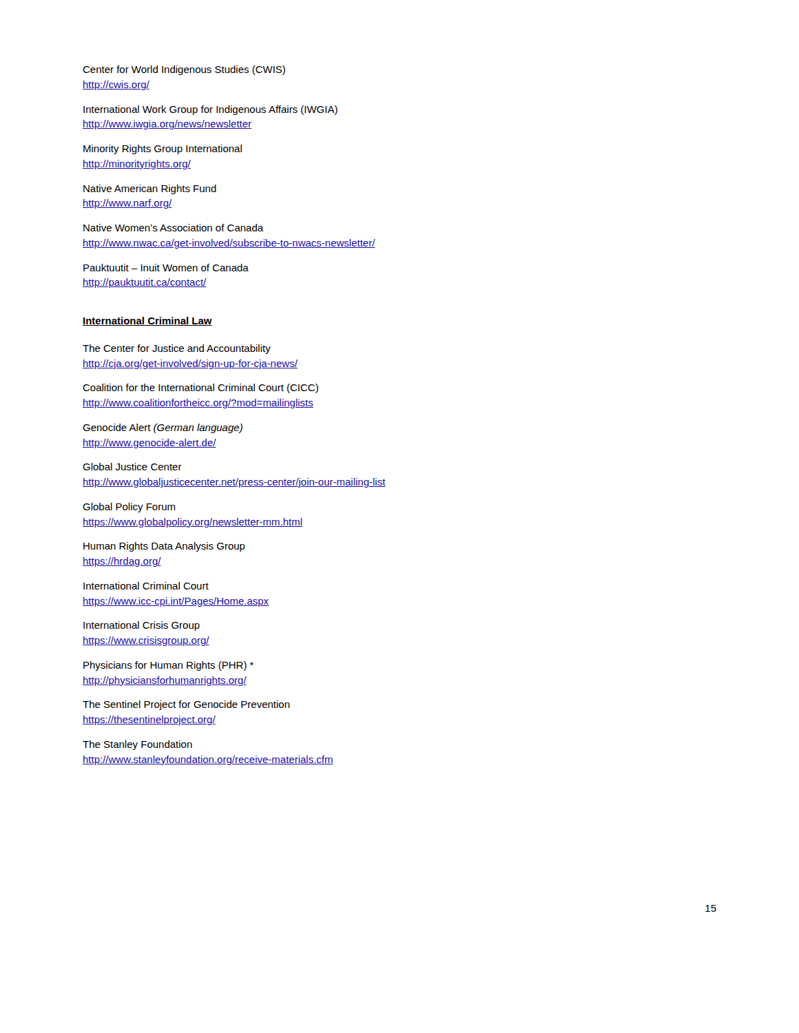Center for World Indigenous Studies (CWIS) http://cwis.org/
International Work Group for Indigenous Affairs (IWGIA) http://www.iwgia.org/news/newsletter
Minority Rights Group International http://minorityrights.org/
Native American Rights Fund http://www.narf.org/
Native Women’s Association of Canada http://www.nwac.ca/get-involved/subscribe-to-nwacs-newsletter/
Pauktuutit – Inuit Women of Canada http://pauktuutit.ca/contact/
International Criminal Law
The Center for Justice and Accountability http://cja.org/get-involved/sign-up-for-cja-news/
Coalition for the International Criminal Court (CICC) http://www.coalitionfortheicc.org/?mod=mailinglists
Genocide Alert (German language) http://www.genocide-alert.de/
Global Justice Center http://www.globaljusticecenter.net/press-center/join-our-mailing-list
Global Policy Forum https://www.globalpolicy.org/newsletter-mm.html
Human Rights Data Analysis Group https://hrdag.org/
International Criminal Court https://www.icc-cpi.int/Pages/Home.aspx
International Crisis Group https://www.crisisgroup.org/
Physicians for Human Rights (PHR) * http://physiciansforhumanrights.org/
The Sentinel Project for Genocide Prevention https://thesentinelproject.org/
The Stanley Foundation http://www.stanleyfoundation.org/receive-materials.cfm
15